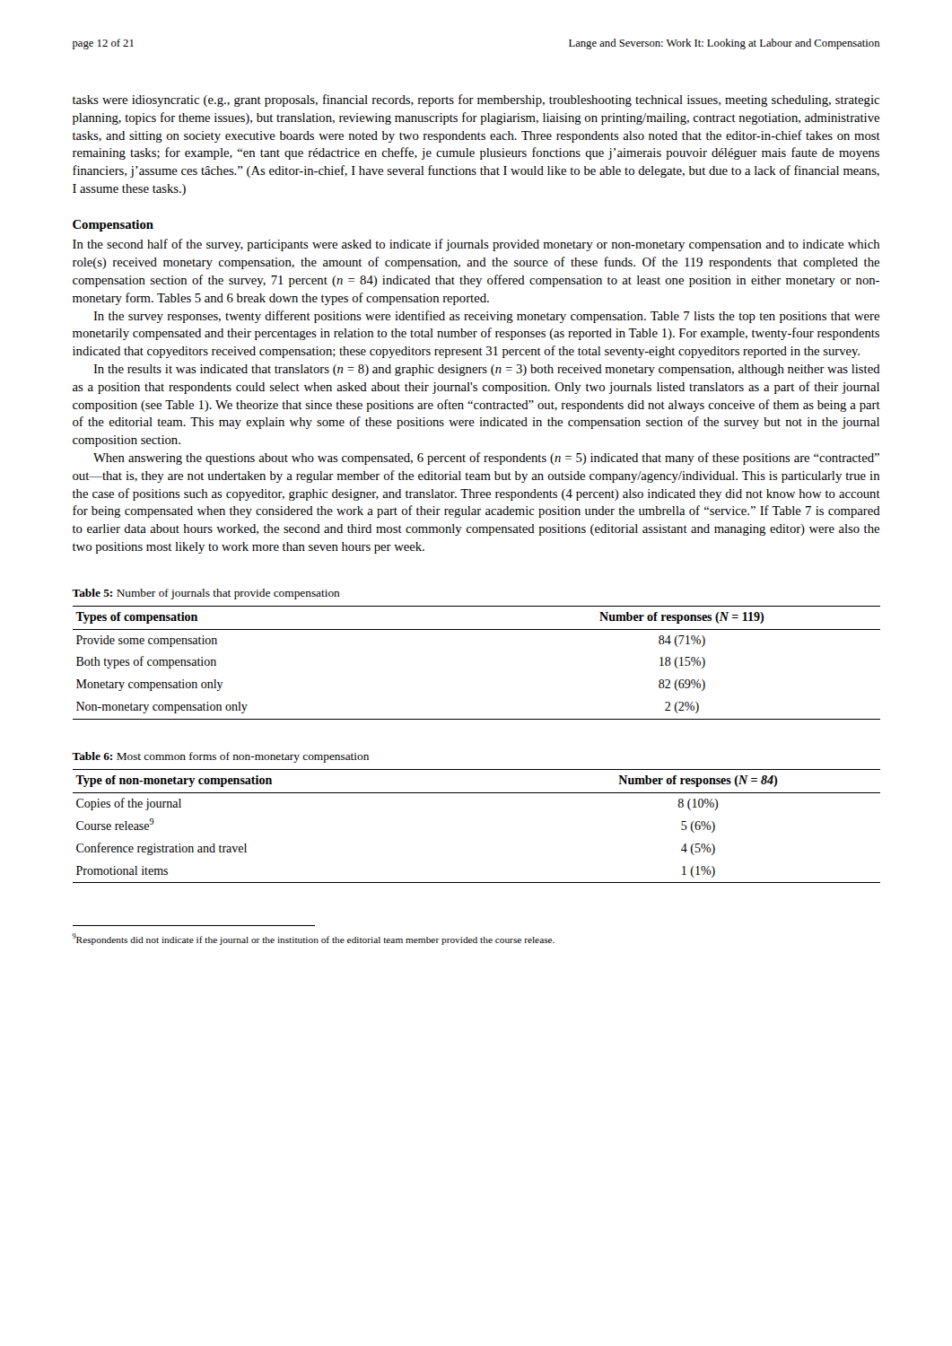page 12 of 21 Lange and Severson: Work It: Looking at Labour and Compensation
tasks were idiosyncratic (e.g., grant proposals, financial records, reports for membership, troubleshooting technical issues, meeting scheduling, strategic planning, topics for theme issues), but translation, reviewing manuscripts for plagiarism, liaising on printing/mailing, contract negotiation, administrative tasks, and sitting on society executive boards were noted by two respondents each. Three respondents also noted that the editor-in-chief takes on most remaining tasks; for example, “en tant que rédactrice en cheffe, je cumule plusieurs fonctions que j’aimerais pouvoir déléguer mais faute de moyens financiers, j’assume ces tâches.” (As editor-in-chief, I have several functions that I would like to be able to delegate, but due to a lack of financial means, I assume these tasks.)
Compensation
In the second half of the survey, participants were asked to indicate if journals provided monetary or non-monetary compensation and to indicate which role(s) received monetary compensation, the amount of compensation, and the source of these funds. Of the 119 respondents that completed the compensation section of the survey, 71 percent (n = 84) indicated that they offered compensation to at least one position in either monetary or non-monetary form. Tables 5 and 6 break down the types of compensation reported.
In the survey responses, twenty different positions were identified as receiving monetary compensation. Table 7 lists the top ten positions that were monetarily compensated and their percentages in relation to the total number of responses (as reported in Table 1). For example, twenty-four respondents indicated that copyeditors received compensation; these copyeditors represent 31 percent of the total seventy-eight copyeditors reported in the survey.
In the results it was indicated that translators (n = 8) and graphic designers (n = 3) both received monetary compensation, although neither was listed as a position that respondents could select when asked about their journal's composition. Only two journals listed translators as a part of their journal composition (see Table 1). We theorize that since these positions are often “contracted” out, respondents did not always conceive of them as being a part of the editorial team. This may explain why some of these positions were indicated in the compensation section of the survey but not in the journal composition section.
When answering the questions about who was compensated, 6 percent of respondents (n = 5) indicated that many of these positions are “contracted” out—that is, they are not undertaken by a regular member of the editorial team but by an outside company/agency/individual. This is particularly true in the case of positions such as copyeditor, graphic designer, and translator. Three respondents (4 percent) also indicated they did not know how to account for being compensated when they considered the work a part of their regular academic position under the umbrella of “service.” If Table 7 is compared to earlier data about hours worked, the second and third most commonly compensated positions (editorial assistant and managing editor) were also the two positions most likely to work more than seven hours per week.
Table 5: Number of journals that provide compensation
| Types of compensation | Number of responses ( N = 119) |
| --- | --- |
| Provide some compensation | 84 (71%) |
| Both types of compensation | 18 (15%) |
| Monetary compensation only | 82 (69%) |
| Non-monetary compensation only | 2 (2%) |
Table 6: Most common forms of non-monetary compensation
| Type of non-monetary compensation | Number of responses ( N = 84 ) |
| --- | --- |
| Copies of the journal | 8 (10%) |
| Course release 9 | 5 (6%) |
| Conference registration and travel | 4 (5%) |
| Promotional items | 1 (1%) |
9Respondents did not indicate if the journal or the institution of the editorial team member provided the course release.